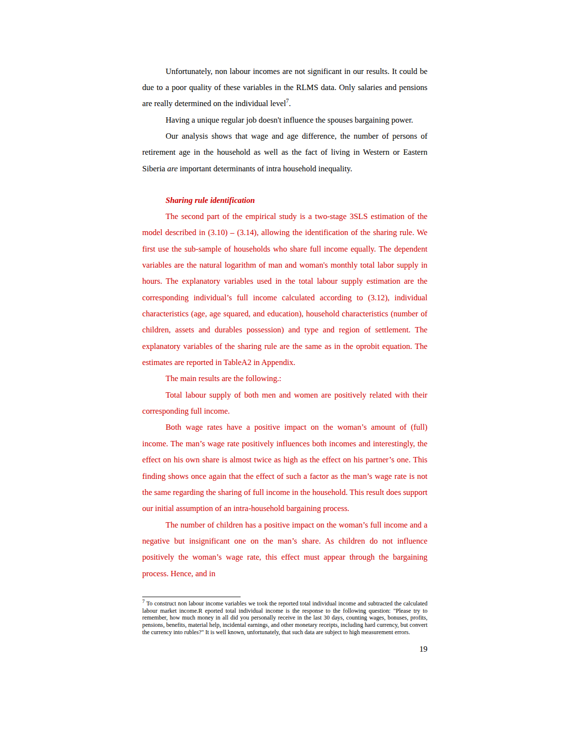Unfortunately, non labour incomes are not significant in our results. It could be due to a poor quality of these variables in the RLMS data. Only salaries and pensions are really determined on the individual level7.
Having a unique regular job doesn't influence the spouses bargaining power.
Our analysis shows that wage and age difference, the number of persons of retirement age in the household as well as the fact of living in Western or Eastern Siberia are important determinants of intra household inequality.
Sharing rule identification
The second part of the empirical study is a two-stage 3SLS estimation of the model described in (3.10) – (3.14), allowing the identification of the sharing rule. We first use the sub-sample of households who share full income equally. The dependent variables are the natural logarithm of man and woman's monthly total labor supply in hours. The explanatory variables used in the total labour supply estimation are the corresponding individual’s full income calculated according to (3.12), individual characteristics (age, age squared, and education), household characteristics (number of children, assets and durables possession) and type and region of settlement. The explanatory variables of the sharing rule are the same as in the oprobit equation. The estimates are reported in TableA2 in Appendix.
The main results are the following.:
Total labour supply of both men and women are positively related with their corresponding full income.
Both wage rates have a positive impact on the woman’s amount of (full) income. The man’s wage rate positively influences both incomes and interestingly, the effect on his own share is almost twice as high as the effect on his partner’s one. This finding shows once again that the effect of such a factor as the man’s wage rate is not the same regarding the sharing of full income in the household. This result does support our initial assumption of an intra-household bargaining process.
The number of children has a positive impact on the woman’s full income and a negative but insignificant one on the man’s share. As children do not influence positively the woman’s wage rate, this effect must appear through the bargaining process. Hence, and in
7 To construct non labour income variables we took the reported total individual income and subtracted the calculated labour market income.R eported total individual income is the response to the following question: "Please try to remember, how much money in all did you personally receive in the last 30 days, counting wages, bonuses, profits, pensions, benefits, material help, incidental earnings, and other monetary receipts, including hard currency, but convert the currency into rubles?" It is well known, unfortunately, that such data are subject to high measurement errors.
19